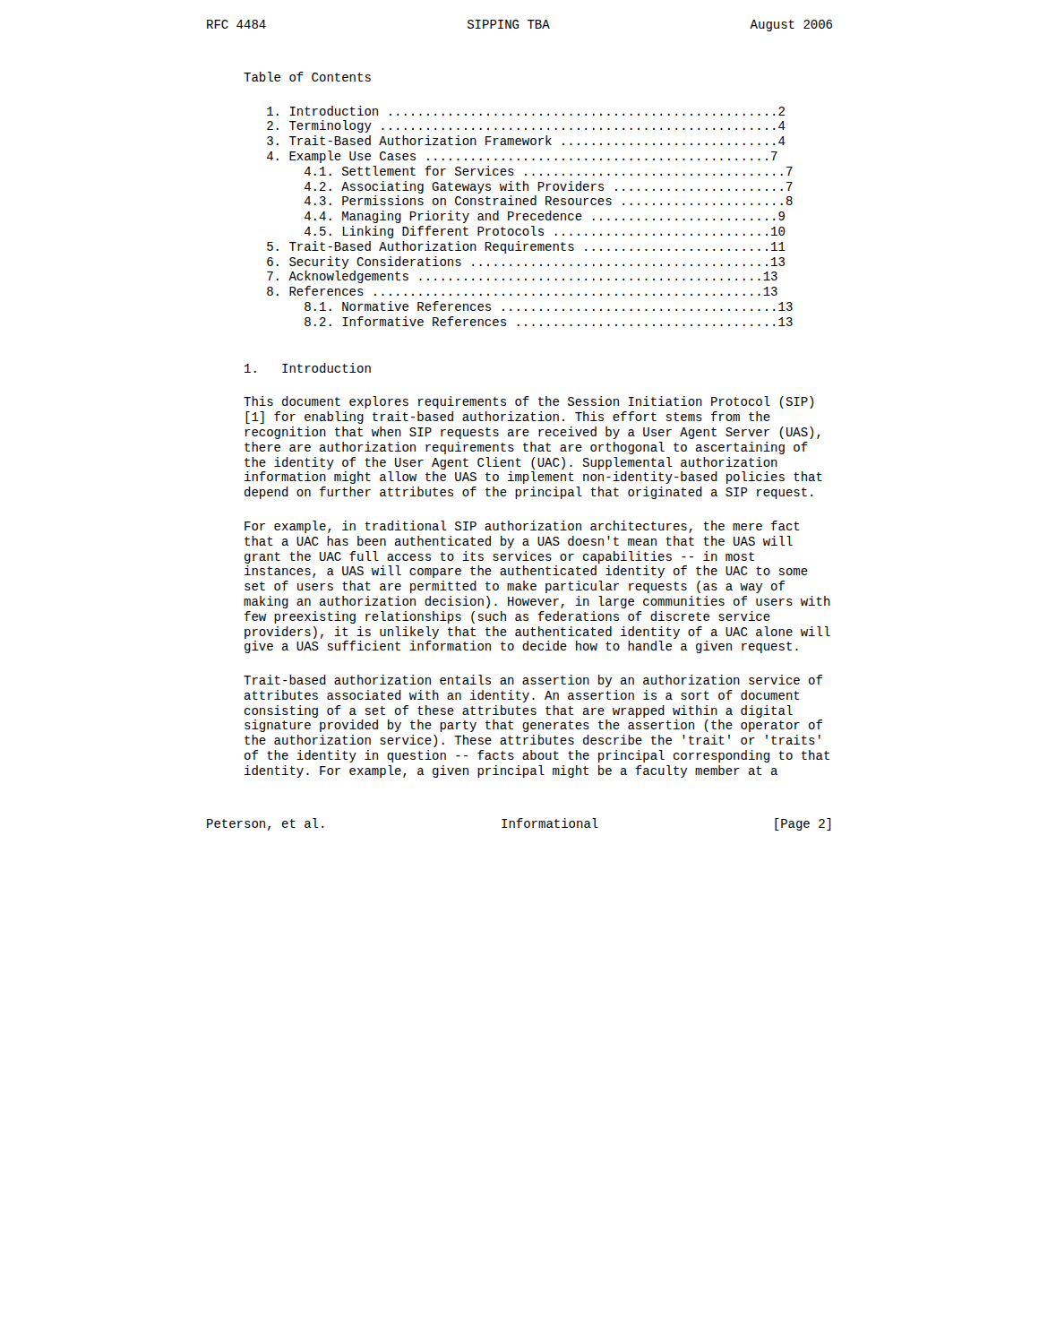RFC 4484 SIPPING TBA August 2006
Table of Contents
1. Introduction ....................................................2
2. Terminology .....................................................4
3. Trait-Based Authorization Framework .............................4
4. Example Use Cases ..............................................7
4.1. Settlement for Services ...................................7
4.2. Associating Gateways with Providers .......................7
4.3. Permissions on Constrained Resources ......................8
4.4. Managing Priority and Precedence .........................9
4.5. Linking Different Protocols .............................10
5. Trait-Based Authorization Requirements .........................11
6. Security Considerations ........................................13
7. Acknowledgements ..............................................13
8. References ....................................................13
8.1. Normative References .....................................13
8.2. Informative References ...................................13
1. Introduction
This document explores requirements of the Session Initiation Protocol (SIP) [1] for enabling trait-based authorization. This effort stems from the recognition that when SIP requests are received by a User Agent Server (UAS), there are authorization requirements that are orthogonal to ascertaining of the identity of the User Agent Client (UAC). Supplemental authorization information might allow the UAS to implement non-identity-based policies that depend on further attributes of the principal that originated a SIP request.
For example, in traditional SIP authorization architectures, the mere fact that a UAC has been authenticated by a UAS doesn't mean that the UAS will grant the UAC full access to its services or capabilities -- in most instances, a UAS will compare the authenticated identity of the UAC to some set of users that are permitted to make particular requests (as a way of making an authorization decision). However, in large communities of users with few preexisting relationships (such as federations of discrete service providers), it is unlikely that the authenticated identity of a UAC alone will give a UAS sufficient information to decide how to handle a given request.
Trait-based authorization entails an assertion by an authorization service of attributes associated with an identity. An assertion is a sort of document consisting of a set of these attributes that are wrapped within a digital signature provided by the party that generates the assertion (the operator of the authorization service). These attributes describe the 'trait' or 'traits' of the identity in question -- facts about the principal corresponding to that identity. For example, a given principal might be a faculty member at a
Peterson, et al. Informational [Page 2]